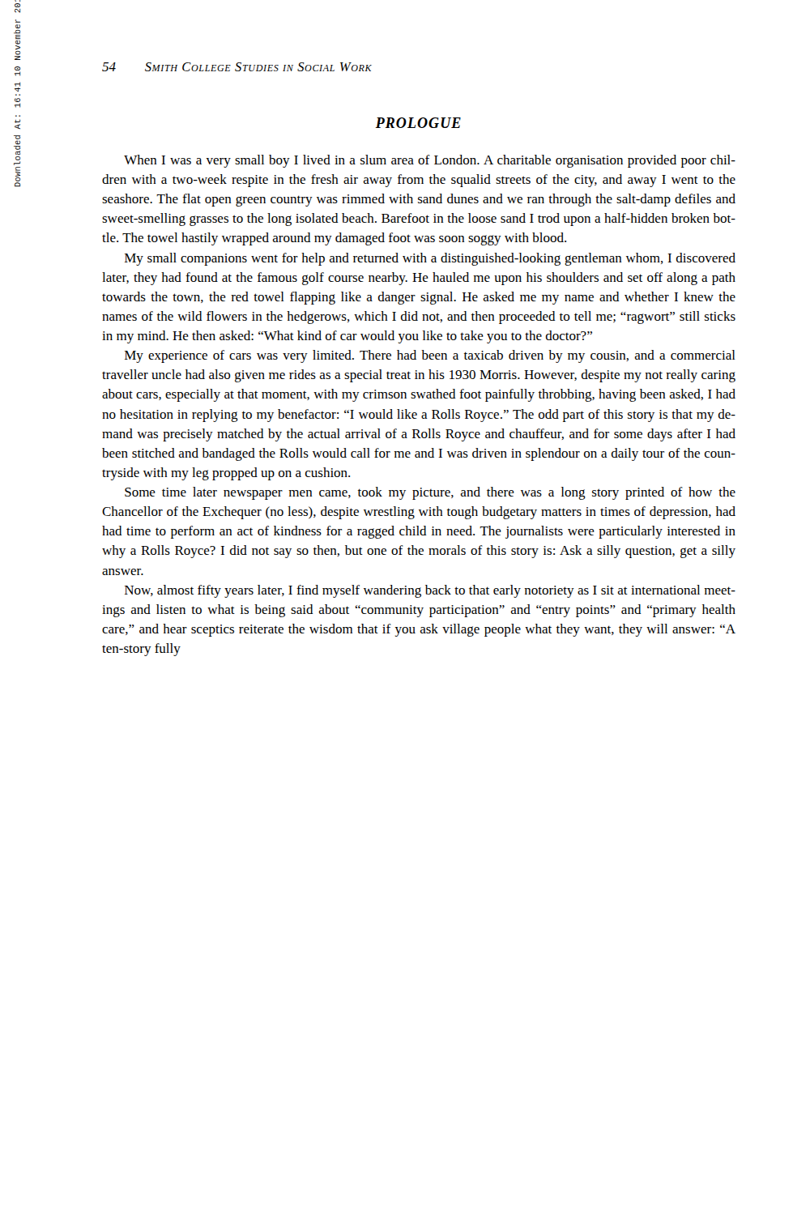Downloaded At: 16:41 10 November 2010
54 Smith College Studies in Social Work
PROLOGUE
When I was a very small boy I lived in a slum area of London. A charitable organisation provided poor children with a two-week respite in the fresh air away from the squalid streets of the city, and away I went to the seashore. The flat open green country was rimmed with sand dunes and we ran through the salt-damp defiles and sweet-smelling grasses to the long isolated beach. Barefoot in the loose sand I trod upon a half-hidden broken bottle. The towel hastily wrapped around my damaged foot was soon soggy with blood.
My small companions went for help and returned with a distinguished-looking gentleman whom, I discovered later, they had found at the famous golf course nearby. He hauled me upon his shoulders and set off along a path towards the town, the red towel flapping like a danger signal. He asked me my name and whether I knew the names of the wild flowers in the hedgerows, which I did not, and then proceeded to tell me; “ragwort” still sticks in my mind. He then asked: “What kind of car would you like to take you to the doctor?”
My experience of cars was very limited. There had been a taxicab driven by my cousin, and a commercial traveller uncle had also given me rides as a special treat in his 1930 Morris. However, despite my not really caring about cars, especially at that moment, with my crimson swathed foot painfully throbbing, having been asked, I had no hesitation in replying to my benefactor: “I would like a Rolls Royce.” The odd part of this story is that my demand was precisely matched by the actual arrival of a Rolls Royce and chauffeur, and for some days after I had been stitched and bandaged the Rolls would call for me and I was driven in splendour on a daily tour of the countryside with my leg propped up on a cushion.
Some time later newspaper men came, took my picture, and there was a long story printed of how the Chancellor of the Exchequer (no less), despite wrestling with tough budgetary matters in times of depression, had had time to perform an act of kindness for a ragged child in need. The journalists were particularly interested in why a Rolls Royce? I did not say so then, but one of the morals of this story is: Ask a silly question, get a silly answer.
Now, almost fifty years later, I find myself wandering back to that early notoriety as I sit at international meetings and listen to what is being said about “community participation” and “entry points” and “primary health care,” and hear sceptics reiterate the wisdom that if you ask village people what they want, they will answer: “A ten-story fully